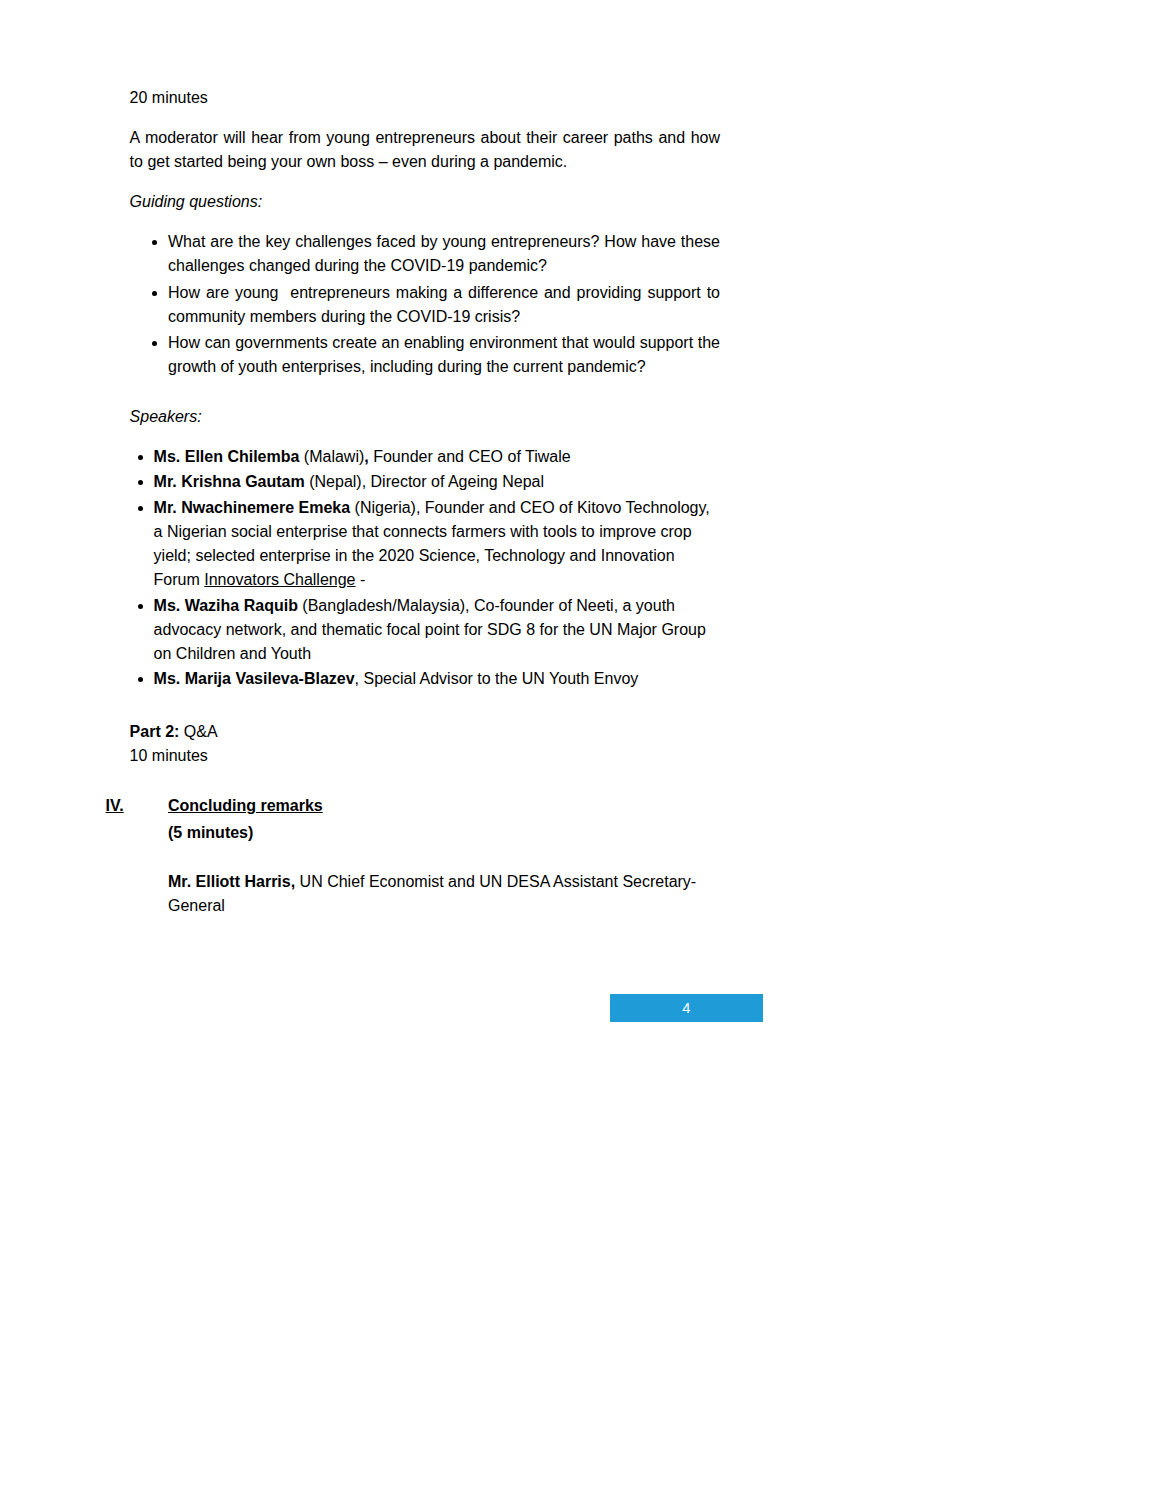20 minutes
A moderator will hear from young entrepreneurs about their career paths and how to get started being your own boss – even during a pandemic.
Guiding questions:
What are the key challenges faced by young entrepreneurs? How have these challenges changed during the COVID-19 pandemic?
How are young entrepreneurs making a difference and providing support to community members during the COVID-19 crisis?
How can governments create an enabling environment that would support the growth of youth enterprises, including during the current pandemic?
Speakers:
Ms. Ellen Chilemba (Malawi), Founder and CEO of Tiwale
Mr. Krishna Gautam (Nepal), Director of Ageing Nepal
Mr. Nwachinemere Emeka (Nigeria), Founder and CEO of Kitovo Technology, a Nigerian social enterprise that connects farmers with tools to improve crop yield; selected enterprise in the 2020 Science, Technology and Innovation Forum Innovators Challenge -
Ms. Waziha Raquib (Bangladesh/Malaysia), Co-founder of Neeti, a youth advocacy network, and thematic focal point for SDG 8 for the UN Major Group on Children and Youth
Ms. Marija Vasileva-Blazev, Special Advisor to the UN Youth Envoy
Part 2: Q&A
10 minutes
IV.
Concluding remarks
(5 minutes)
Mr. Elliott Harris, UN Chief Economist and UN DESA Assistant Secretary-General
4